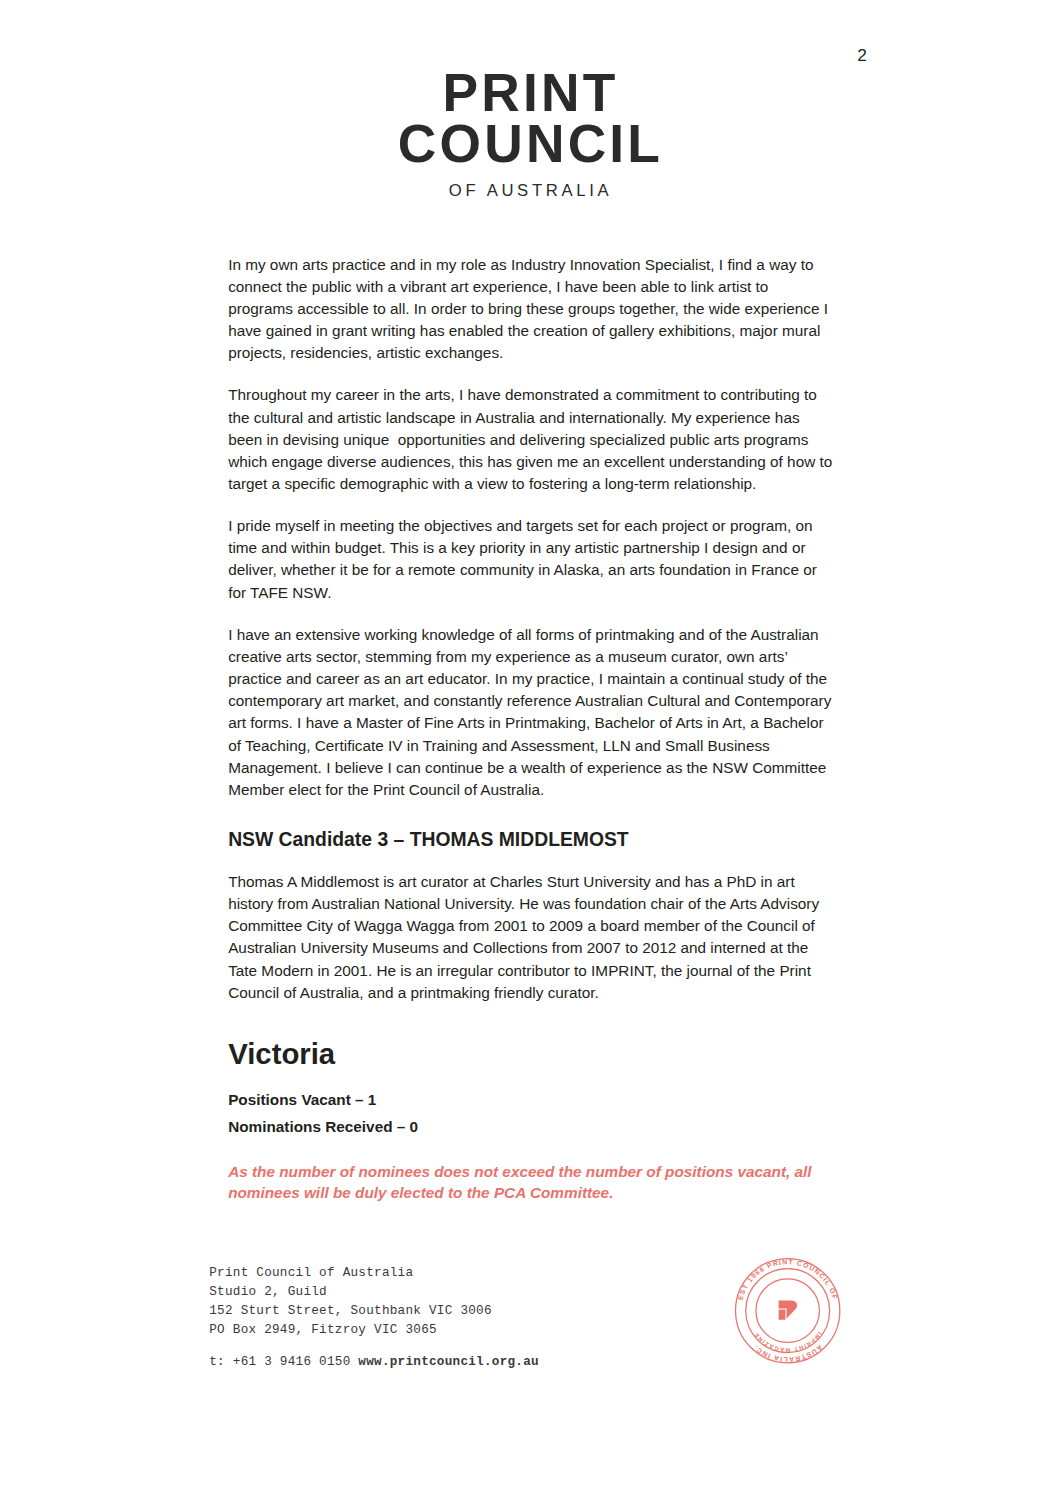2
PRINT
COUNCIL
OF AUSTRALIA
In my own arts practice and in my role as Industry Innovation Specialist, I find a way to connect the public with a vibrant art experience, I have been able to link artist to programs accessible to all. In order to bring these groups together, the wide experience I have gained in grant writing has enabled the creation of gallery exhibitions, major mural projects, residencies, artistic exchanges.
Throughout my career in the arts, I have demonstrated a commitment to contributing to the cultural and artistic landscape in Australia and internationally. My experience has been in devising unique opportunities and delivering specialized public arts programs which engage diverse audiences, this has given me an excellent understanding of how to target a specific demographic with a view to fostering a long-term relationship.
I pride myself in meeting the objectives and targets set for each project or program, on time and within budget. This is a key priority in any artistic partnership I design and or deliver, whether it be for a remote community in Alaska, an arts foundation in France or for TAFE NSW.
I have an extensive working knowledge of all forms of printmaking and of the Australian creative arts sector, stemming from my experience as a museum curator, own arts’ practice and career as an art educator. In my practice, I maintain a continual study of the contemporary art market, and constantly reference Australian Cultural and Contemporary art forms. I have a Master of Fine Arts in Printmaking, Bachelor of Arts in Art, a Bachelor of Teaching, Certificate IV in Training and Assessment, LLN and Small Business Management. I believe I can continue be a wealth of experience as the NSW Committee Member elect for the Print Council of Australia.
NSW Candidate 3 – THOMAS MIDDLEMOST
Thomas A Middlemost is art curator at Charles Sturt University and has a PhD in art history from Australian National University. He was foundation chair of the Arts Advisory Committee City of Wagga Wagga from 2001 to 2009 a board member of the Council of Australian University Museums and Collections from 2007 to 2012 and interned at the Tate Modern in 2001. He is an irregular contributor to IMPRINT, the journal of the Print Council of Australia, and a printmaking friendly curator.
Victoria
Positions Vacant – 1
Nominations Received – 0
As the number of nominees does not exceed the number of positions vacant, all nominees will be duly elected to the PCA Committee.
Print Council of Australia
Studio 2, Guild
152 Sturt Street, Southbank VIC 3006
PO Box 2949, Fitzroy VIC 3065
t: +61 3 9416 0150 www.printcouncil.org.au
EST 1966 PRINT COUNCIL OF AUSTRALIA INC. IMPRINT MAGAZINE